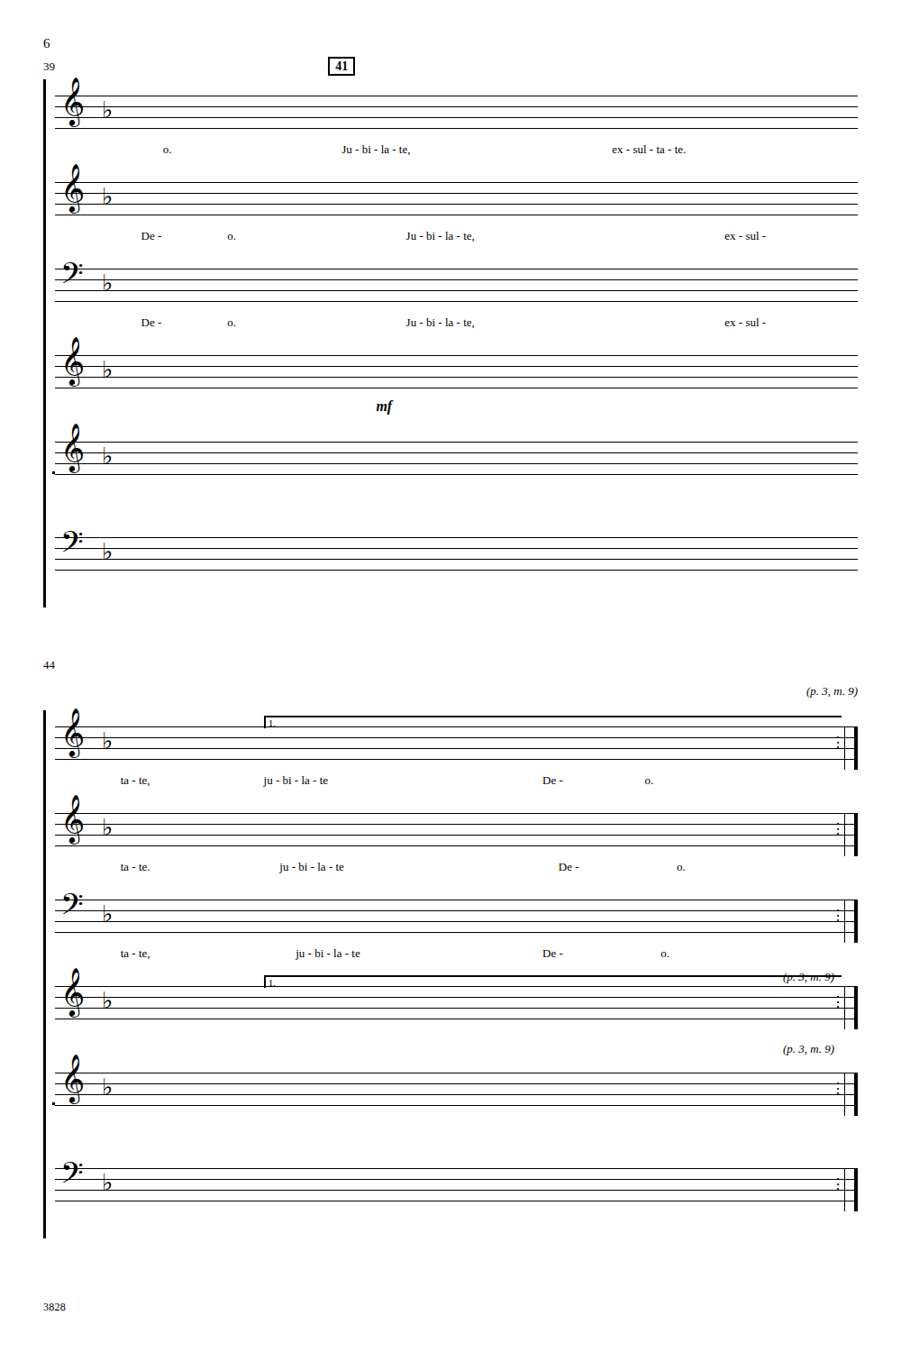6
39 41
𝄞 ♭
o. Ju - bi - la - te, ex - sul - ta - te.
𝄞 ♭
De - o. Ju - bi - la - te, ex - sul -
𝄢 ♭
De - o. Ju - bi - la - te, ex - sul -
𝄞 ♭ mf
{
𝄞 ♭
𝄢 ♭
44
(p. 3, m. 9)
𝄞 ♭
1.
ta - te, ju - bi - la - te De - o.
⋮
𝄞 ♭
ta - te. ju - bi - la - te De - o.
⋮
𝄢 ♭
ta - te, ju - bi - la - te De - o.
⋮
𝄞 ♭
1.
(p. 3, m. 9)
⋮
{
𝄞 ♭ (p. 3, m. 9)
⋮
𝄢 ♭
⋮
3828
Page 6. Measures 39 through 47. Rehearsal measure 41 is boxed. Text sung: "De-o. Ju-bi-la-te, ex-sul-ta-te, ju-bi-la-te De-o." Dynamic marking mezzo-forte appears in the descant part at measure 41. A first-ending (volta 1) with repeat barline closes the system, with the cue "(p. 3, m. 9)". Plate number 3828.